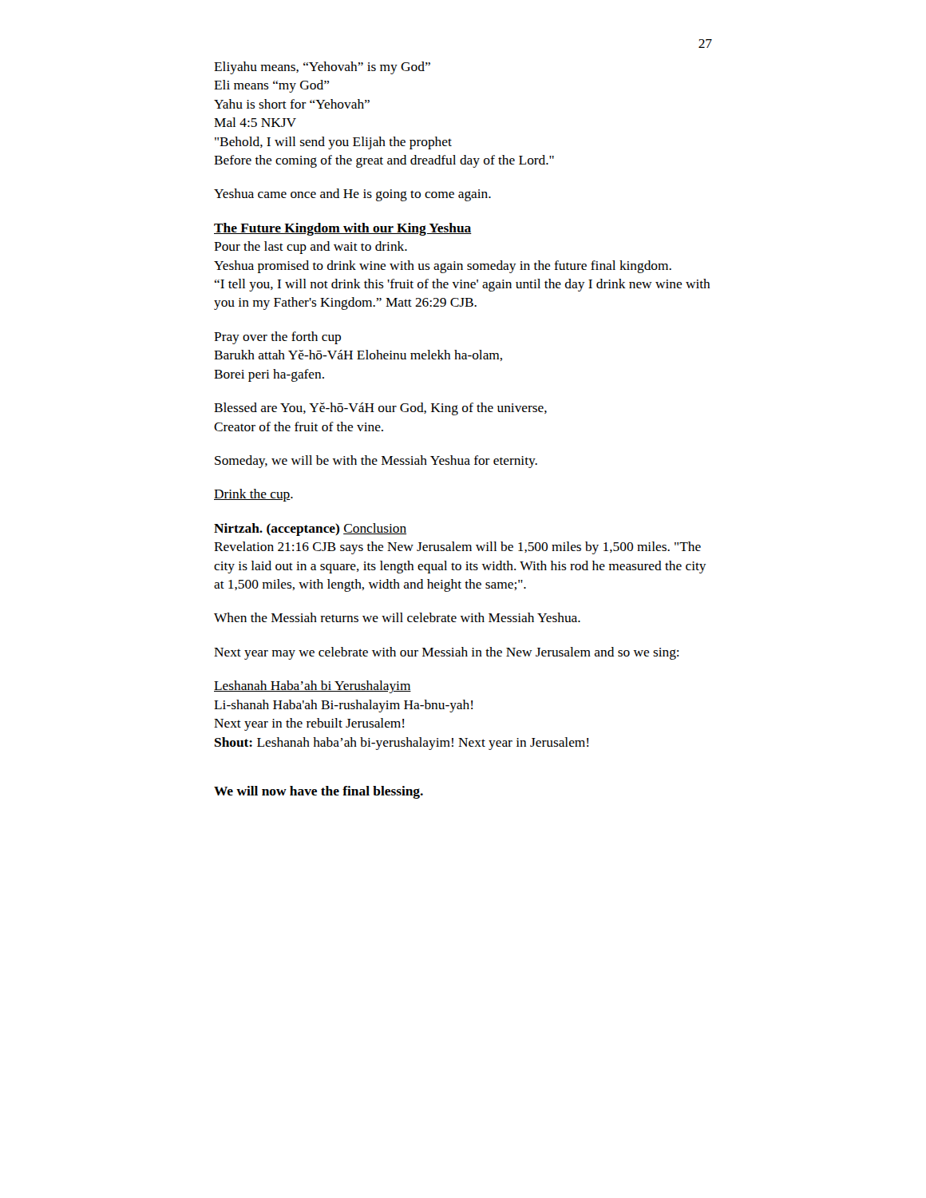27
Eliyahu means, “Yehovah” is my God”
Eli means “my God”
Yahu is short for “Yehovah”
Mal 4:5 NKJV
"Behold, I will send you Elijah the prophet
Before the coming of the great and dreadful day of the Lord."
Yeshua came once and He is going to come again.
The Future Kingdom with our King Yeshua
Pour the last cup and wait to drink.
Yeshua promised to drink wine with us again someday in the future final kingdom.
“I tell you, I will not drink this 'fruit of the vine' again until the day I drink new wine with you in my Father's Kingdom.” Matt 26:29 CJB.
Pray over the forth cup
Barukh attah Yĕ-hō-VáH Eloheinu melekh ha-olam,
Borei peri ha-gafen.
Blessed are You, Yĕ-hō-VáH our God, King of the universe,
Creator of the fruit of the vine.
Someday, we will be with the Messiah Yeshua for eternity.
Drink the cup.
Nirtzah. (acceptance) Conclusion
Revelation 21:16 CJB says the New Jerusalem will be 1,500 miles by 1,500 miles. "The city is laid out in a square, its length equal to its width. With his rod he measured the city at 1,500 miles, with length, width and height the same;".
When the Messiah returns we will celebrate with Messiah Yeshua.
Next year may we celebrate with our Messiah in the New Jerusalem and so we sing:
Leshanah Haba’ah bi Yerushalayim
Li-shanah Haba'ah Bi-rushalayim Ha-bnu-yah!
Next year in the rebuilt Jerusalem!
Shout: Leshanah haba’ah bi-yerushalayim! Next year in Jerusalem!
We will now have the final blessing.